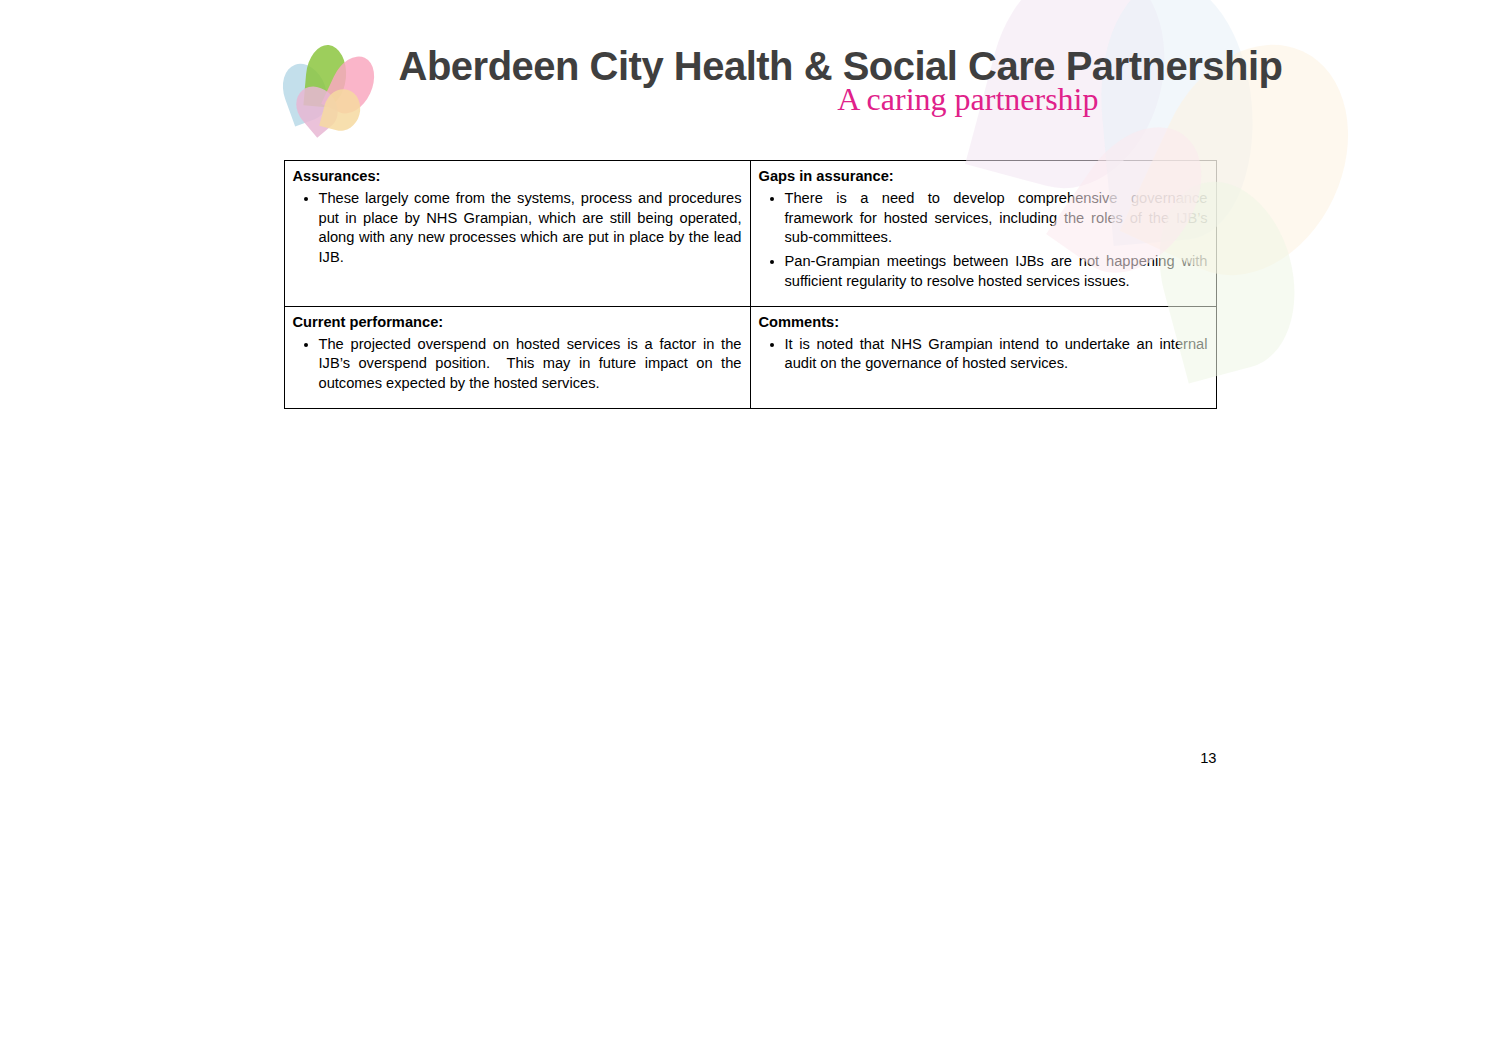Aberdeen City Health & Social Care Partnership
A caring partnership
| Assurances: These largely come from the systems, process and procedures put in place by NHS Grampian, which are still being operated, along with any new processes which are put in place by the lead IJB. | Gaps in assurance: There is a need to develop comprehensive governance framework for hosted services, including the roles of the IJB’s sub-committees. Pan-Grampian meetings between IJBs are not happening with sufficient regularity to resolve hosted services issues. |
| Current performance: The projected overspend on hosted services is a factor in the IJB’s overspend position. This may in future impact on the outcomes expected by the hosted services. | Comments: It is noted that NHS Grampian intend to undertake an internal audit on the governance of hosted services. |
13